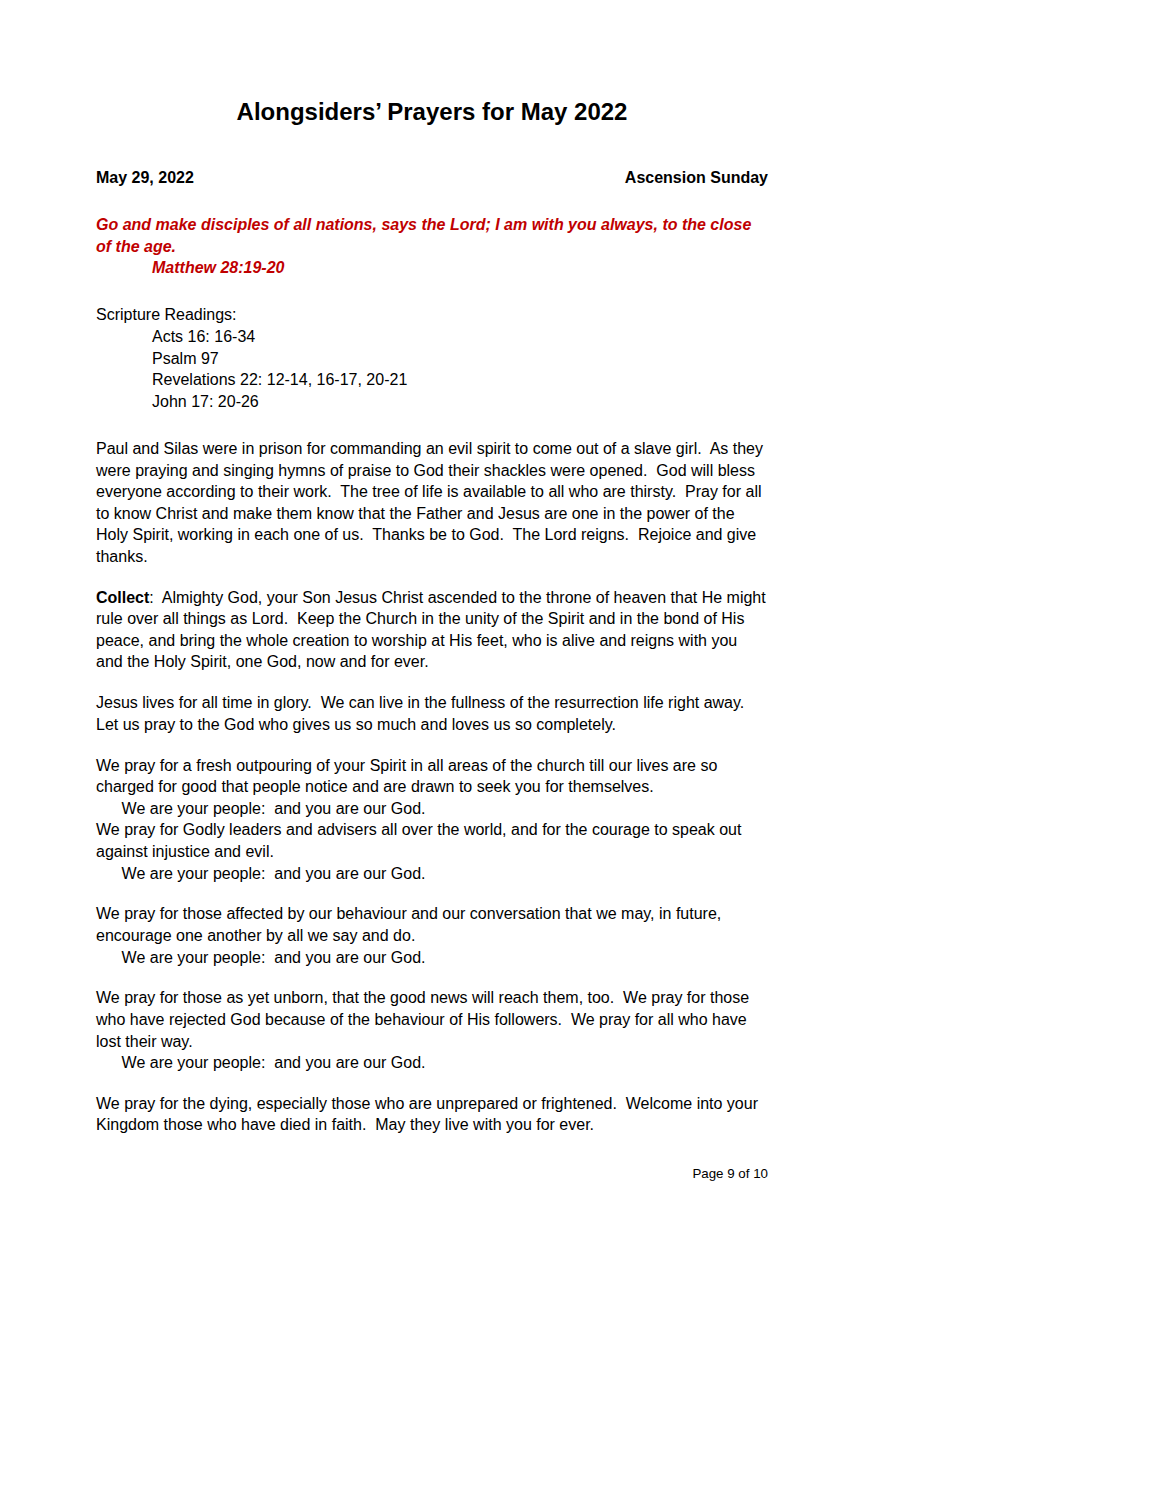Alongsiders’ Prayers for May 2022
May 29, 2022 Ascension Sunday
Go and make disciples of all nations, says the Lord; I am with you always, to the close of the age. Matthew 28:19-20
Scripture Readings:
Acts 16: 16-34
Psalm 97
Revelations 22: 12-14, 16-17, 20-21
John 17: 20-26
Paul and Silas were in prison for commanding an evil spirit to come out of a slave girl. As they were praying and singing hymns of praise to God their shackles were opened. God will bless everyone according to their work. The tree of life is available to all who are thirsty. Pray for all to know Christ and make them know that the Father and Jesus are one in the power of the Holy Spirit, working in each one of us. Thanks be to God. The Lord reigns. Rejoice and give thanks.
Collect: Almighty God, your Son Jesus Christ ascended to the throne of heaven that He might rule over all things as Lord. Keep the Church in the unity of the Spirit and in the bond of His peace, and bring the whole creation to worship at His feet, who is alive and reigns with you and the Holy Spirit, one God, now and for ever.
Jesus lives for all time in glory. We can live in the fullness of the resurrection life right away. Let us pray to the God who gives us so much and loves us so completely.
We pray for a fresh outpouring of your Spirit in all areas of the church till our lives are so charged for good that people notice and are drawn to seek you for themselves.
We are your people: and you are our God.
We pray for Godly leaders and advisers all over the world, and for the courage to speak out against injustice and evil.
We are your people: and you are our God.
We pray for those affected by our behaviour and our conversation that we may, in future, encourage one another by all we say and do.
We are your people: and you are our God.
We pray for those as yet unborn, that the good news will reach them, too. We pray for those who have rejected God because of the behaviour of His followers. We pray for all who have lost their way.
We are your people: and you are our God.
We pray for the dying, especially those who are unprepared or frightened. Welcome into your Kingdom those who have died in faith. May they live with you for ever.
Page 9 of 10